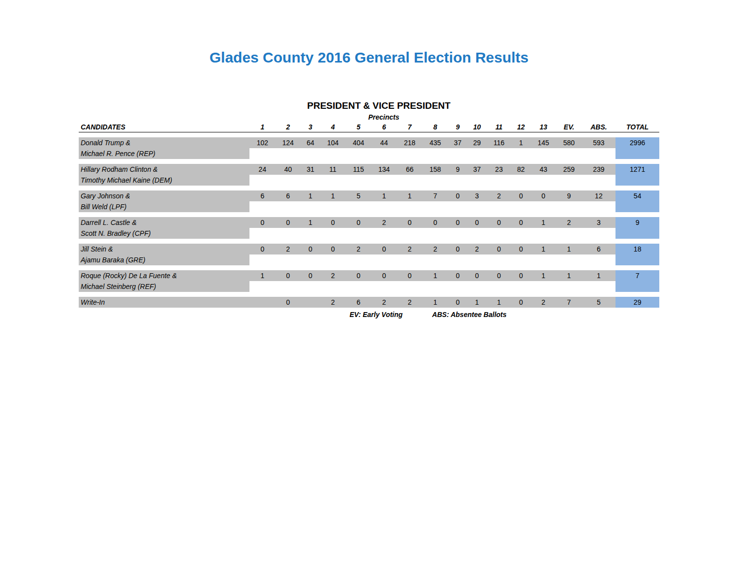Glades County 2016 General Election Results
PRESIDENT & VICE PRESIDENT
Precincts
| CANDIDATES | 1 | 2 | 3 | 4 | 5 | 6 | 7 | 8 | 9 | 10 | 11 | 12 | 13 | EV. | ABS. | TOTAL |
| --- | --- | --- | --- | --- | --- | --- | --- | --- | --- | --- | --- | --- | --- | --- | --- | --- |
| Donald Trump & | 102 | 124 | 64 | 104 | 404 | 44 | 218 | 435 | 37 | 29 | 116 | 1 | 145 | 580 | 593 | 2996 |
| Michael R. Pence (REP) | | | | | | | | | | | | | | | | |
| Hillary Rodham Clinton & | 24 | 40 | 31 | 11 | 115 | 134 | 66 | 158 | 9 | 37 | 23 | 82 | 43 | 259 | 239 | 1271 |
| Timothy Michael Kaine (DEM) | | | | | | | | | | | | | | | | |
| Gary Johnson & | 6 | 6 | 1 | 1 | 5 | 1 | 1 | 7 | 0 | 3 | 2 | 0 | 0 | 9 | 12 | 54 |
| Bill Weld (LPF) | | | | | | | | | | | | | | | | |
| Darrell L. Castle & | 0 | 0 | 1 | 0 | 0 | 2 | 0 | 0 | 0 | 0 | 0 | 0 | 1 | 2 | 3 | 9 |
| Scott N. Bradley (CPF) | | | | | | | | | | | | | | | | |
| Jill Stein & | 0 | 2 | 0 | 0 | 2 | 0 | 2 | 2 | 0 | 2 | 0 | 0 | 1 | 1 | 6 | 18 |
| Ajamu Baraka (GRE) | | | | | | | | | | | | | | | | |
| Roque (Rocky) De La Fuente & | 1 | 0 | 0 | 2 | 0 | 0 | 0 | 1 | 0 | 0 | 0 | 0 | 1 | 1 | 1 | 7 |
| Michael Steinberg (REF) | | | | | | | | | | | | | | | | |
| Write-In | | 0 | | 2 | 6 | 2 | 2 | 1 | 0 | 1 | 1 | 0 | 2 | 7 | 5 | 29 |
EV: Early Voting ABS: Absentee Ballots